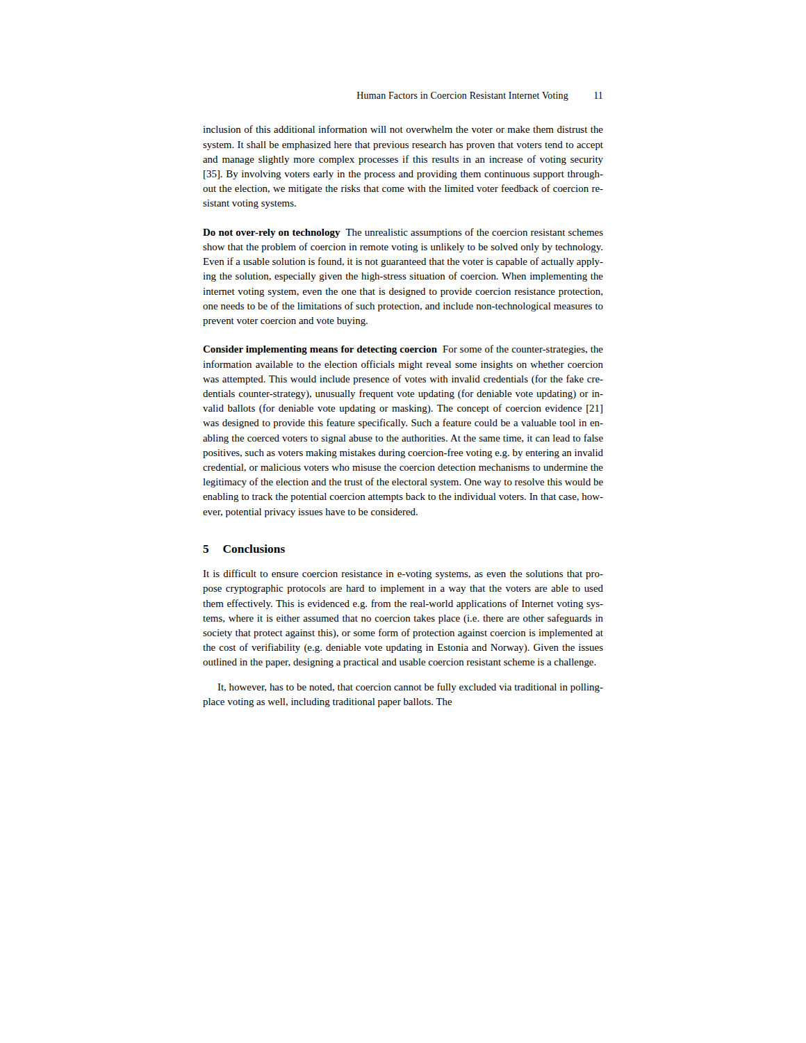Human Factors in Coercion Resistant Internet Voting 11
inclusion of this additional information will not overwhelm the voter or make them distrust the system. It shall be emphasized here that previous research has proven that voters tend to accept and manage slightly more complex processes if this results in an increase of voting security [35]. By involving voters early in the process and providing them continuous support throughout the election, we mitigate the risks that come with the limited voter feedback of coercion resistant voting systems.
Do not over-rely on technology The unrealistic assumptions of the coercion resistant schemes show that the problem of coercion in remote voting is unlikely to be solved only by technology. Even if a usable solution is found, it is not guaranteed that the voter is capable of actually applying the solution, especially given the high-stress situation of coercion. When implementing the internet voting system, even the one that is designed to provide coercion resistance protection, one needs to be of the limitations of such protection, and include non-technological measures to prevent voter coercion and vote buying.
Consider implementing means for detecting coercion For some of the counter-strategies, the information available to the election officials might reveal some insights on whether coercion was attempted. This would include presence of votes with invalid credentials (for the fake credentials counter-strategy), unusually frequent vote updating (for deniable vote updating) or invalid ballots (for deniable vote updating or masking). The concept of coercion evidence [21] was designed to provide this feature specifically. Such a feature could be a valuable tool in enabling the coerced voters to signal abuse to the authorities. At the same time, it can lead to false positives, such as voters making mistakes during coercion-free voting e.g. by entering an invalid credential, or malicious voters who misuse the coercion detection mechanisms to undermine the legitimacy of the election and the trust of the electoral system. One way to resolve this would be enabling to track the potential coercion attempts back to the individual voters. In that case, however, potential privacy issues have to be considered.
5 Conclusions
It is difficult to ensure coercion resistance in e-voting systems, as even the solutions that propose cryptographic protocols are hard to implement in a way that the voters are able to used them effectively. This is evidenced e.g. from the real-world applications of Internet voting systems, where it is either assumed that no coercion takes place (i.e. there are other safeguards in society that protect against this), or some form of protection against coercion is implemented at the cost of verifiability (e.g. deniable vote updating in Estonia and Norway). Given the issues outlined in the paper, designing a practical and usable coercion resistant scheme is a challenge.
It, however, has to be noted, that coercion cannot be fully excluded via traditional in polling-place voting as well, including traditional paper ballots. The